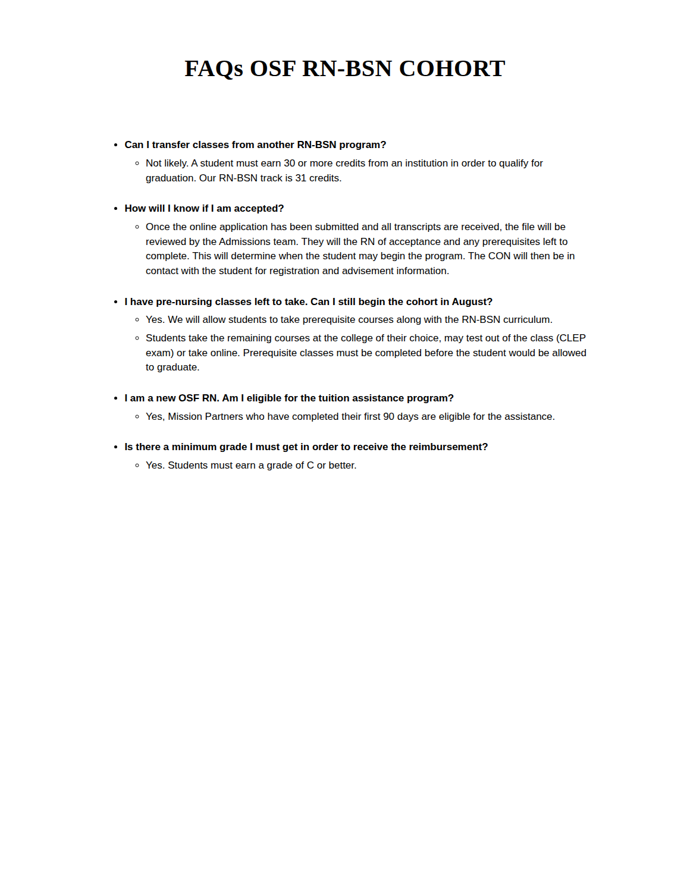FAQs OSF RN-BSN COHORT
Can I transfer classes from another RN-BSN program?
Not likely. A student must earn 30 or more credits from an institution in order to qualify for graduation. Our RN-BSN track is 31 credits.
How will I know if I am accepted?
Once the online application has been submitted and all transcripts are received, the file will be reviewed by the Admissions team. They will the RN of acceptance and any prerequisites left to complete. This will determine when the student may begin the program. The CON will then be in contact with the student for registration and advisement information.
I have pre-nursing classes left to take. Can I still begin the cohort in August?
Yes. We will allow students to take prerequisite courses along with the RN-BSN curriculum.
Students take the remaining courses at the college of their choice, may test out of the class (CLEP exam) or take online. Prerequisite classes must be completed before the student would be allowed to graduate.
I am a new OSF RN. Am I eligible for the tuition assistance program?
Yes, Mission Partners who have completed their first 90 days are eligible for the assistance.
Is there a minimum grade I must get in order to receive the reimbursement?
Yes. Students must earn a grade of C or better.